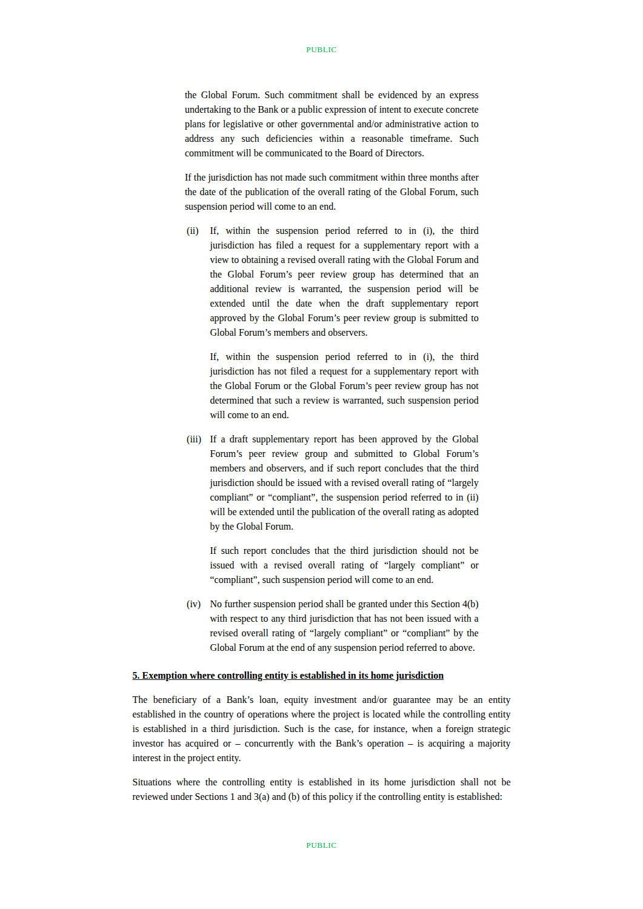PUBLIC
the Global Forum. Such commitment shall be evidenced by an express undertaking to the Bank or a public expression of intent to execute concrete plans for legislative or other governmental and/or administrative action to address any such deficiencies within a reasonable timeframe. Such commitment will be communicated to the Board of Directors.
If the jurisdiction has not made such commitment within three months after the date of the publication of the overall rating of the Global Forum, such suspension period will come to an end.
(ii)
If, within the suspension period referred to in (i), the third jurisdiction has filed a request for a supplementary report with a view to obtaining a revised overall rating with the Global Forum and the Global Forum’s peer review group has determined that an additional review is warranted, the suspension period will be extended until the date when the draft supplementary report approved by the Global Forum’s peer review group is submitted to Global Forum’s members and observers.
If, within the suspension period referred to in (i), the third jurisdiction has not filed a request for a supplementary report with the Global Forum or the Global Forum’s peer review group has not determined that such a review is warranted, such suspension period will come to an end.
(iii)
If a draft supplementary report has been approved by the Global Forum’s peer review group and submitted to Global Forum’s members and observers, and if such report concludes that the third jurisdiction should be issued with a revised overall rating of “largely compliant” or “compliant”, the suspension period referred to in (ii) will be extended until the publication of the overall rating as adopted by the Global Forum.
If such report concludes that the third jurisdiction should not be issued with a revised overall rating of “largely compliant” or “compliant”, such suspension period will come to an end.
(iv)
No further suspension period shall be granted under this Section 4(b) with respect to any third jurisdiction that has not been issued with a revised overall rating of “largely compliant” or “compliant” by the Global Forum at the end of any suspension period referred to above.
5. Exemption where controlling entity is established in its home jurisdiction
The beneficiary of a Bank’s loan, equity investment and/or guarantee may be an entity established in the country of operations where the project is located while the controlling entity is established in a third jurisdiction. Such is the case, for instance, when a foreign strategic investor has acquired or – concurrently with the Bank’s operation – is acquiring a majority interest in the project entity.
Situations where the controlling entity is established in its home jurisdiction shall not be reviewed under Sections 1 and 3(a) and (b) of this policy if the controlling entity is established:
PUBLIC